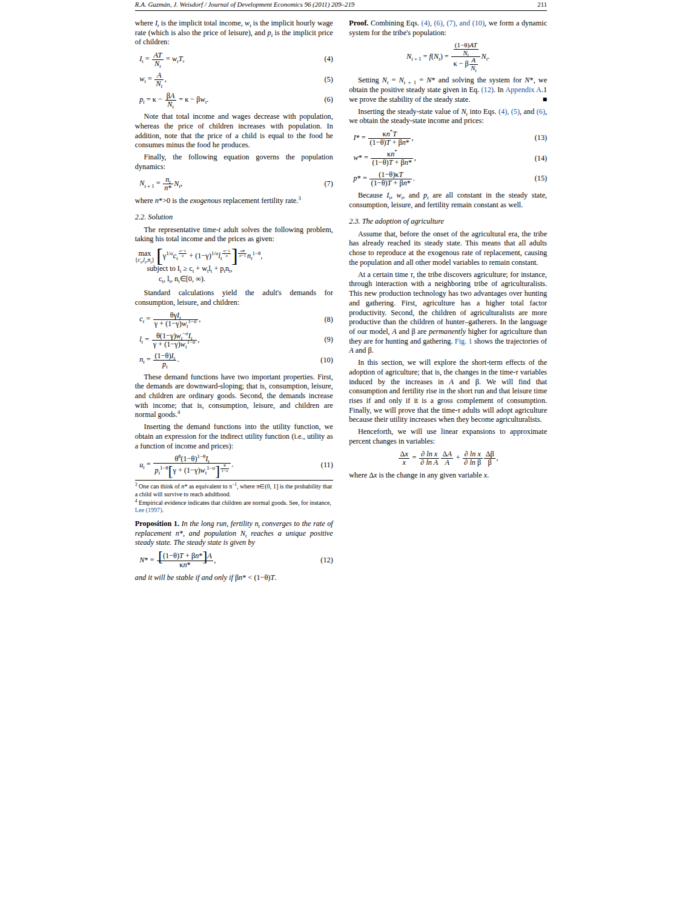R.A. Guzmán, J. Weisdorf / Journal of Development Economics 96 (2011) 209–219 211
where It is the implicit total income, wt is the implicit hourly wage rate (which is also the price of leisure), and pt is the implicit price of children:
It = AT Nt = wtT, (4)
wt = ANt, (5)
pt = κ − βA Nt = κ − βwt. (6)
Note that total income and wages decrease with population, whereas the price of children increases with population. In addition, note that the price of a child is equal to the food he consumes minus the food he produces.
Finally, the following equation governs the population dynamics:
Nt + 1 = nt n*Nt, (7)
where n*>0 is the exogenous replacement fertility rate.3
2.2. Solution
The representative time-t adult solves the following problem, taking his total income and the prices as given:
max {ct,lt,nt} [γ1/σctσ−1 σ + (1−γ)1/σltσ−1 σ]σθ σ−1nt1−θ,
subject to It ≥ ct + wtlt + ptnt,
ct, lt, nt∈[0, ∞).
Standard calculations yield the adult's demands for consumption, leisure, and children:
ct = θγIt γ + (1−γ)wt1−σ, (8)
lt = θ(1−γ)wt−σIt γ + (1−γ)wt1−σ, (9)
nt = (1−θ)It pt. (10)
These demand functions have two important properties. First, the demands are downward-sloping; that is, consumption, leisure, and children are ordinary goods. Second, the demands increase with income; that is, consumption, leisure, and children are normal goods.4
Inserting the demand functions into the utility function, we obtain an expression for the indirect utility function (i.e., utility as a function of income and prices):
ut = θθ(1−θ)1−θIt pt1−θ[γ + (1−γ)wt1−σ]θ 1−σ. (11)
3 One can think of n* as equivalent to π−1, where π∈(0, 1] is the probability that a child will survive to reach adulthood.
4 Empirical evidence indicates that children are normal goods. See, for instance, Lee (1997).
Proposition 1. In the long run, fertility nt converges to the rate of replacement n*, and population Nt reaches a unique positive steady state. The steady state is given by
N* = [(1−θ)T + βn*] A κn*, (12)
and it will be stable if and only if βn* < (1−θ)T.
Proof. Combining Eqs. (4), (6), (7), and (10), we form a dynamic system for the tribe's population:
Nt + 1 = f(Nt) = (1−θ)AT Nt κ − βANt Nt.
Setting Nt = Nt + 1 = N* and solving the system for N*, we obtain the positive steady state given in Eq. (12). In Appendix A.1 we prove the stability of the steady state.■
Inserting the steady-state value of Nt into Eqs. (4), (5), and (6), we obtain the steady-state income and prices:
I* = κn*T(1−θ)T + βn*, (13)
w* = κn*(1−θ)T + βn*, (14)
p* = (1−θ)κT(1−θ)T + βn*. (15)
Because It, wt, and pt are all constant in the steady state, consumption, leisure, and fertility remain constant as well.
2.3. The adoption of agriculture
Assume that, before the onset of the agricultural era, the tribe has already reached its steady state. This means that all adults chose to reproduce at the exogenous rate of replacement, causing the population and all other model variables to remain constant.
At a certain time τ, the tribe discovers agriculture; for instance, through interaction with a neighboring tribe of agriculturalists. This new production technology has two advantages over hunting and gathering. First, agriculture has a higher total factor productivity. Second, the children of agriculturalists are more productive than the children of hunter–gatherers. In the language of our model, A and β are permanently higher for agriculture than they are for hunting and gathering. Fig. 1 shows the trajectories of A and β.
In this section, we will explore the short-term effects of the adoption of agriculture; that is, the changes in the time-τ variables induced by the increases in A and β. We will find that consumption and fertility rise in the short run and that leisure time rises if and only if it is a gross complement of consumption. Finally, we will prove that the time-τ adults will adopt agriculture because their utility increases when they become agriculturalists.
Henceforth, we will use linear expansions to approximate percent changes in variables:
Δx x = ∂ ln x∂ ln A ΔA A + ∂ ln x∂ ln β Δβ β,
where Δx is the change in any given variable x.